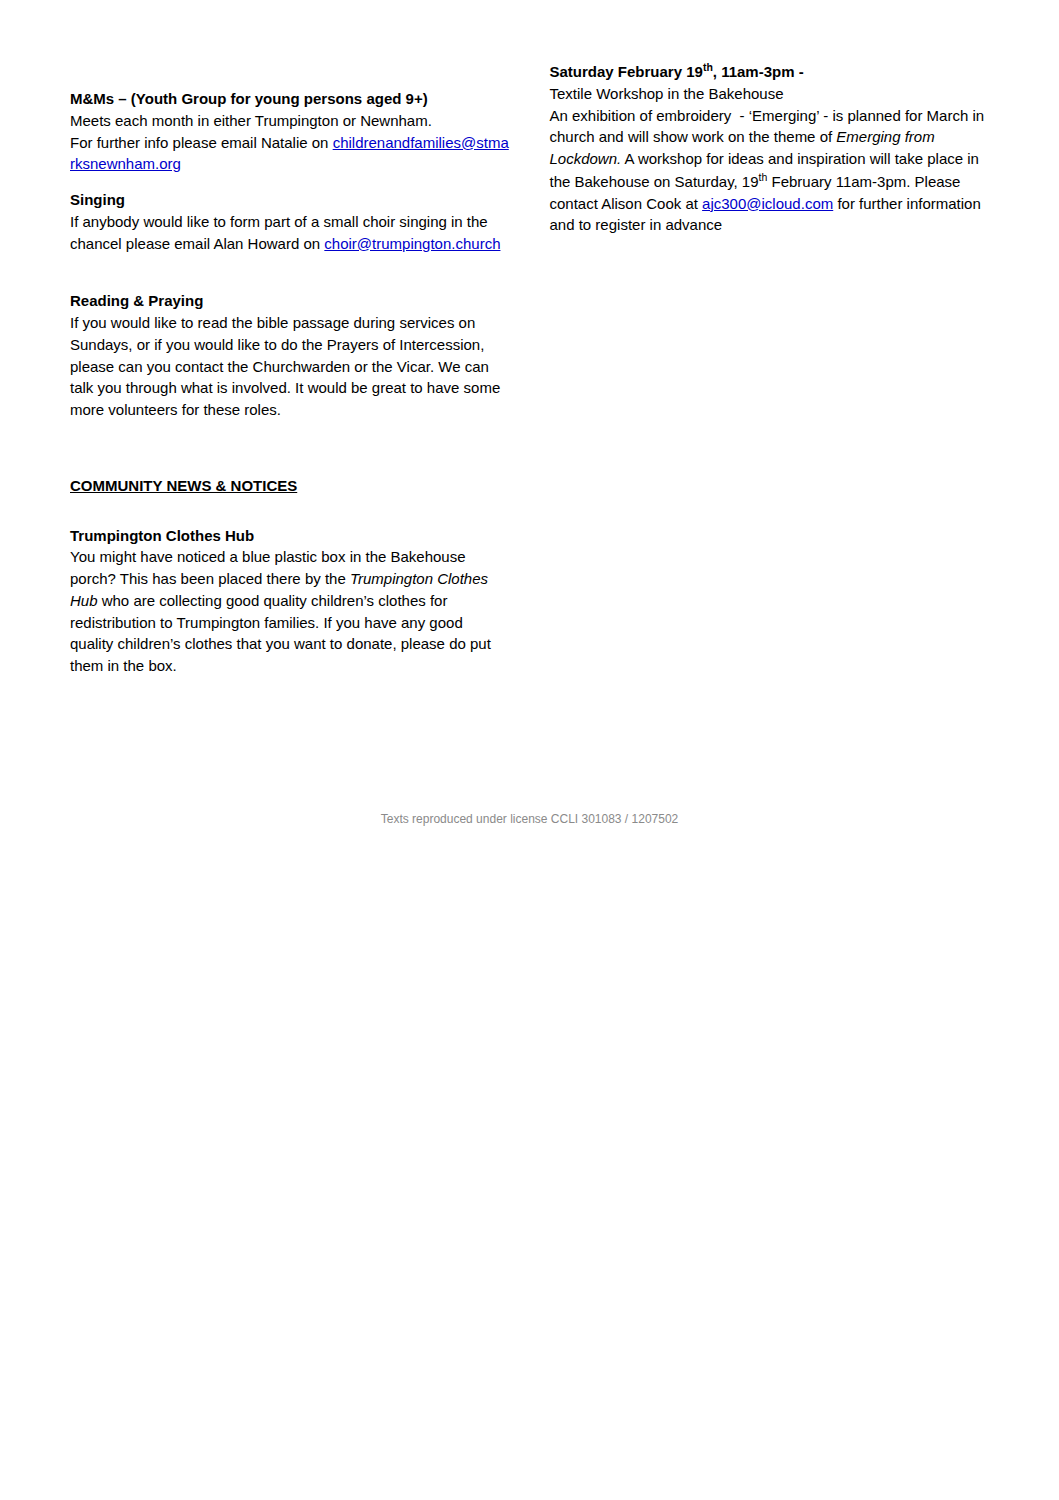M&Ms – (Youth Group for young persons aged 9+)
Meets each month in either Trumpington or Newnham.
For further info please email Natalie on childrenandfamilies@stmarksnewnham.org
Singing
If anybody would like to form part of a small choir singing in the chancel please email Alan Howard on choir@trumpington.church
Reading & Praying
If you would like to read the bible passage during services on Sundays, or if you would like to do the Prayers of Intercession, please can you contact the Churchwarden or the Vicar. We can talk you through what is involved. It would be great to have some more volunteers for these roles.
COMMUNITY NEWS & NOTICES
Trumpington Clothes Hub
You might have noticed a blue plastic box in the Bakehouse porch? This has been placed there by the Trumpington Clothes Hub who are collecting good quality children’s clothes for redistribution to Trumpington families. If you have any good quality children’s clothes that you want to donate, please do put them in the box.
Saturday February 19th, 11am-3pm -
Textile Workshop in the Bakehouse
An exhibition of embroidery - ‘Emerging’ - is planned for March in church and will show work on the theme of Emerging from Lockdown. A workshop for ideas and inspiration will take place in the Bakehouse on Saturday, 19th February 11am-3pm. Please contact Alison Cook at ajc300@icloud.com for further information and to register in advance
Texts reproduced under license CCLI 301083 / 1207502